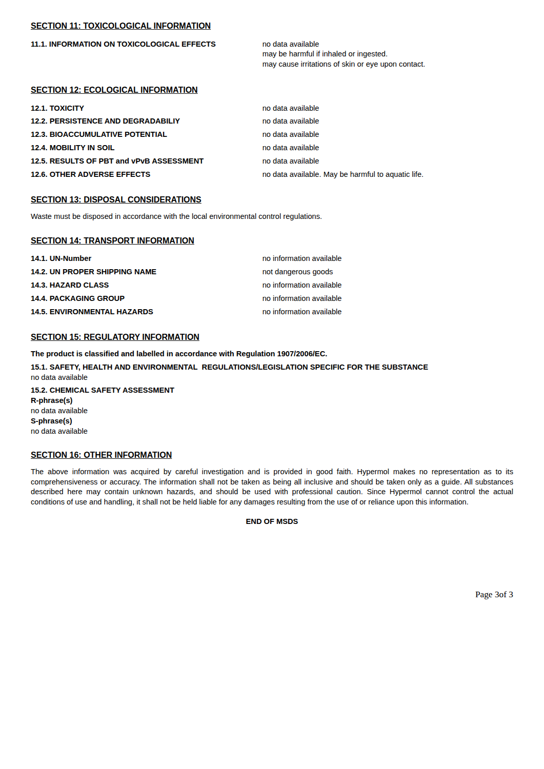SECTION 11: TOXICOLOGICAL INFORMATION
| 11.1. INFORMATION ON TOXICOLOGICAL EFFECTS | no data available may be harmful if inhaled or ingested. may cause irritations of skin or eye upon contact. |
SECTION 12: ECOLOGICAL INFORMATION
| 12.1. TOXICITY | no data available |
| 12.2. PERSISTENCE AND DEGRADABILIY | no data available |
| 12.3. BIOACCUMULATIVE POTENTIAL | no data available |
| 12.4. MOBILITY IN SOIL | no data available |
| 12.5. RESULTS OF PBT and vPvB ASSESSMENT | no data available |
| 12.6. OTHER ADVERSE EFFECTS | no data available. May be harmful to aquatic life. |
SECTION 13: DISPOSAL CONSIDERATIONS
Waste must be disposed in accordance with the local environmental control regulations.
SECTION 14: TRANSPORT INFORMATION
| 14.1. UN-Number | no information available |
| 14.2. UN PROPER SHIPPING NAME | not dangerous goods |
| 14.3. HAZARD CLASS | no information available |
| 14.4. PACKAGING GROUP | no information available |
| 14.5. ENVIRONMENTAL HAZARDS | no information available |
SECTION 15: REGULATORY INFORMATION
The product is classified and labelled in accordance with Regulation 1907/2006/EC.
15.1. SAFETY, HEALTH AND ENVIRONMENTAL REGULATIONS/LEGISLATION SPECIFIC FOR THE SUBSTANCE
no data available
15.2. CHEMICAL SAFETY ASSESSMENT
R-phrase(s)
no data available
S-phrase(s)
no data available
SECTION 16: OTHER INFORMATION
The above information was acquired by careful investigation and is provided in good faith. Hypermol makes no representation as to its comprehensiveness or accuracy. The information shall not be taken as being all inclusive and should be taken only as a guide. All substances described here may contain unknown hazards, and should be used with professional caution. Since Hypermol cannot control the actual conditions of use and handling, it shall not be held liable for any damages resulting from the use of or reliance upon this information.
END OF MSDS
Page 3of 3